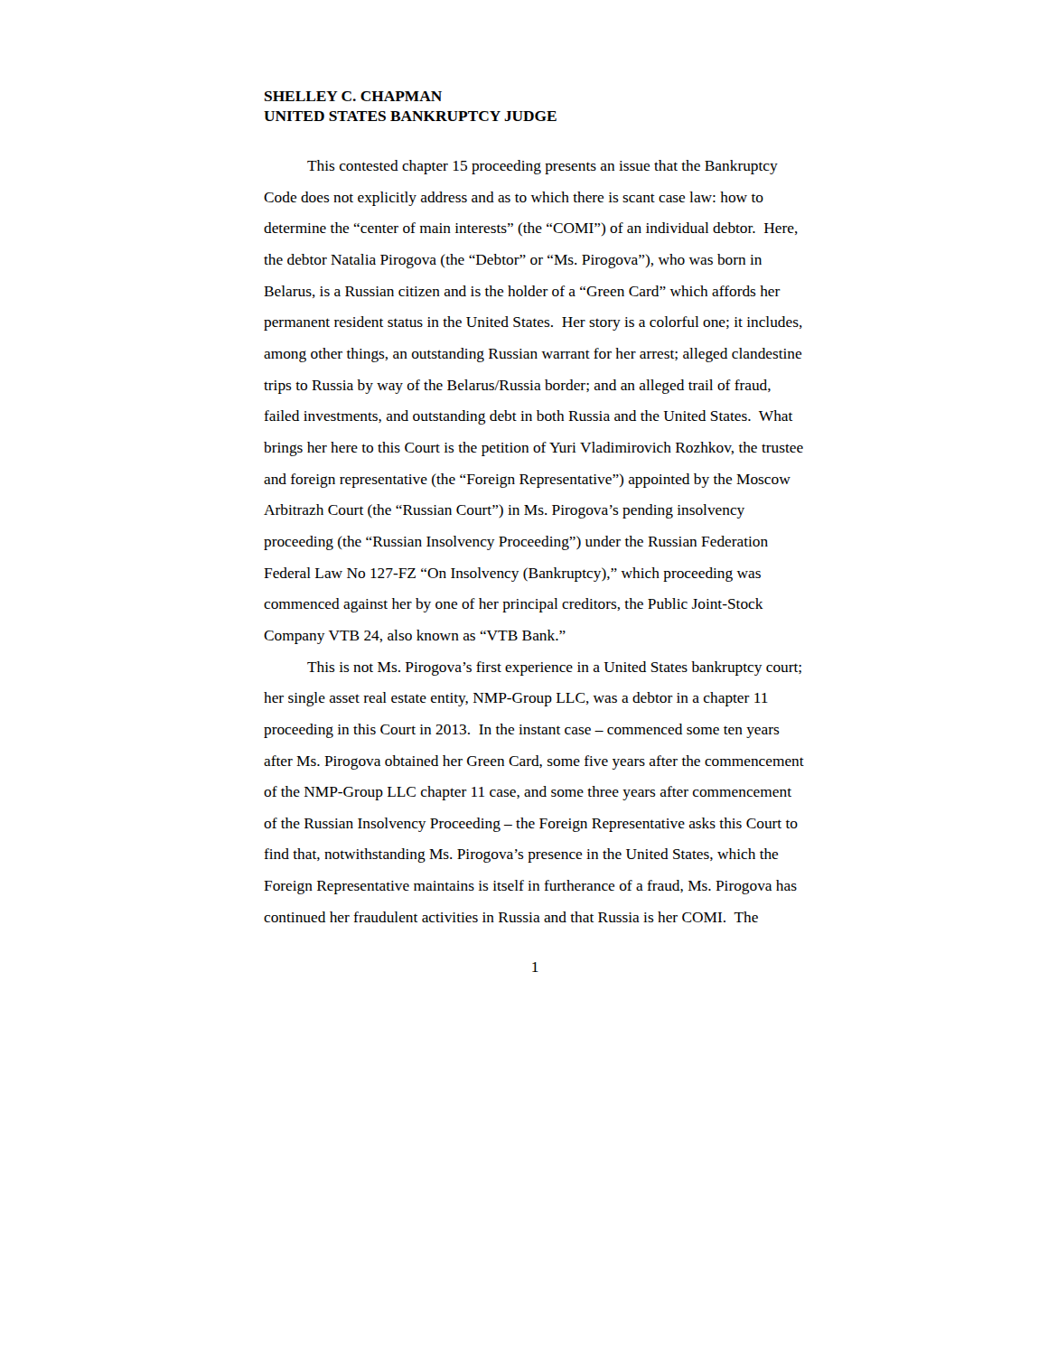SHELLEY C. CHAPMAN UNITED STATES BANKRUPTCY JUDGE
This contested chapter 15 proceeding presents an issue that the Bankruptcy Code does not explicitly address and as to which there is scant case law: how to determine the “center of main interests” (the “COMI”) of an individual debtor. Here, the debtor Natalia Pirogova (the “Debtor” or “Ms. Pirogova”), who was born in Belarus, is a Russian citizen and is the holder of a “Green Card” which affords her permanent resident status in the United States. Her story is a colorful one; it includes, among other things, an outstanding Russian warrant for her arrest; alleged clandestine trips to Russia by way of the Belarus/Russia border; and an alleged trail of fraud, failed investments, and outstanding debt in both Russia and the United States. What brings her here to this Court is the petition of Yuri Vladimirovich Rozhkov, the trustee and foreign representative (the “Foreign Representative”) appointed by the Moscow Arbitrazh Court (the “Russian Court”) in Ms. Pirogova’s pending insolvency proceeding (the “Russian Insolvency Proceeding”) under the Russian Federation Federal Law No 127-FZ “On Insolvency (Bankruptcy),” which proceeding was commenced against her by one of her principal creditors, the Public Joint-Stock Company VTB 24, also known as “VTB Bank.”
This is not Ms. Pirogova’s first experience in a United States bankruptcy court; her single asset real estate entity, NMP-Group LLC, was a debtor in a chapter 11 proceeding in this Court in 2013. In the instant case – commenced some ten years after Ms. Pirogova obtained her Green Card, some five years after the commencement of the NMP-Group LLC chapter 11 case, and some three years after commencement of the Russian Insolvency Proceeding – the Foreign Representative asks this Court to find that, notwithstanding Ms. Pirogova’s presence in the United States, which the Foreign Representative maintains is itself in furtherance of a fraud, Ms. Pirogova has continued her fraudulent activities in Russia and that Russia is her COMI. The
1